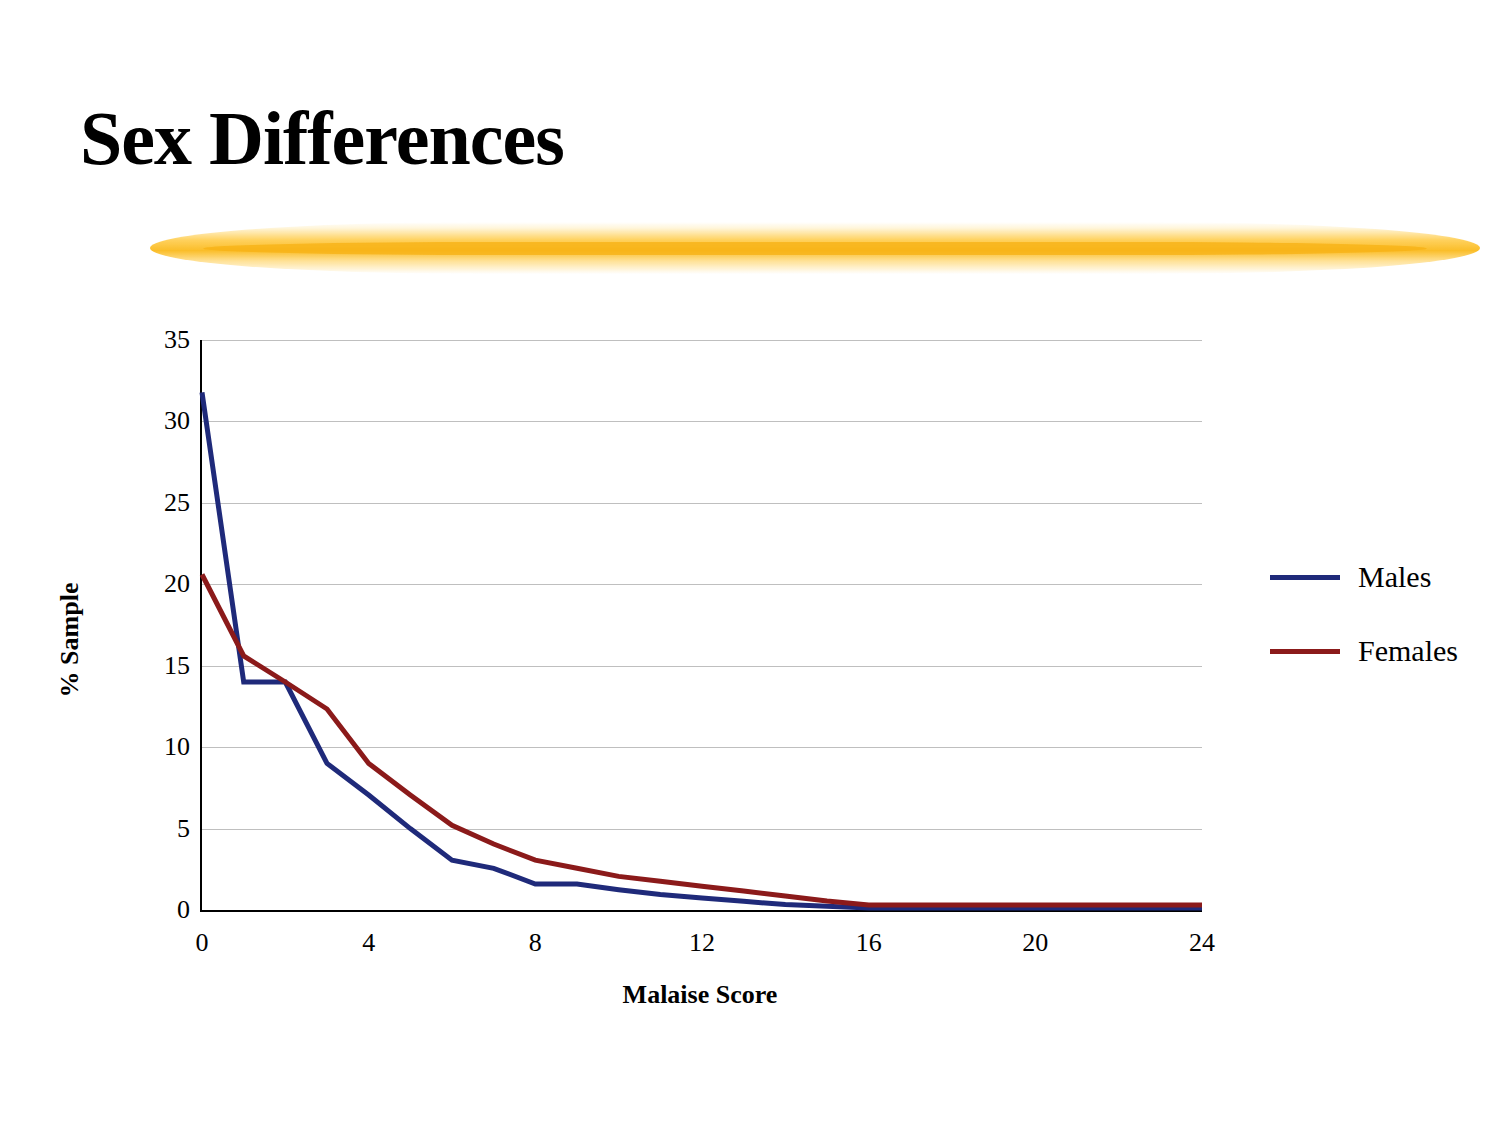Sex Differences
% Sample
35 30 25 20 15 10 5 0 0 4 8 12 16 20 24
Malaise Score
Males
Females